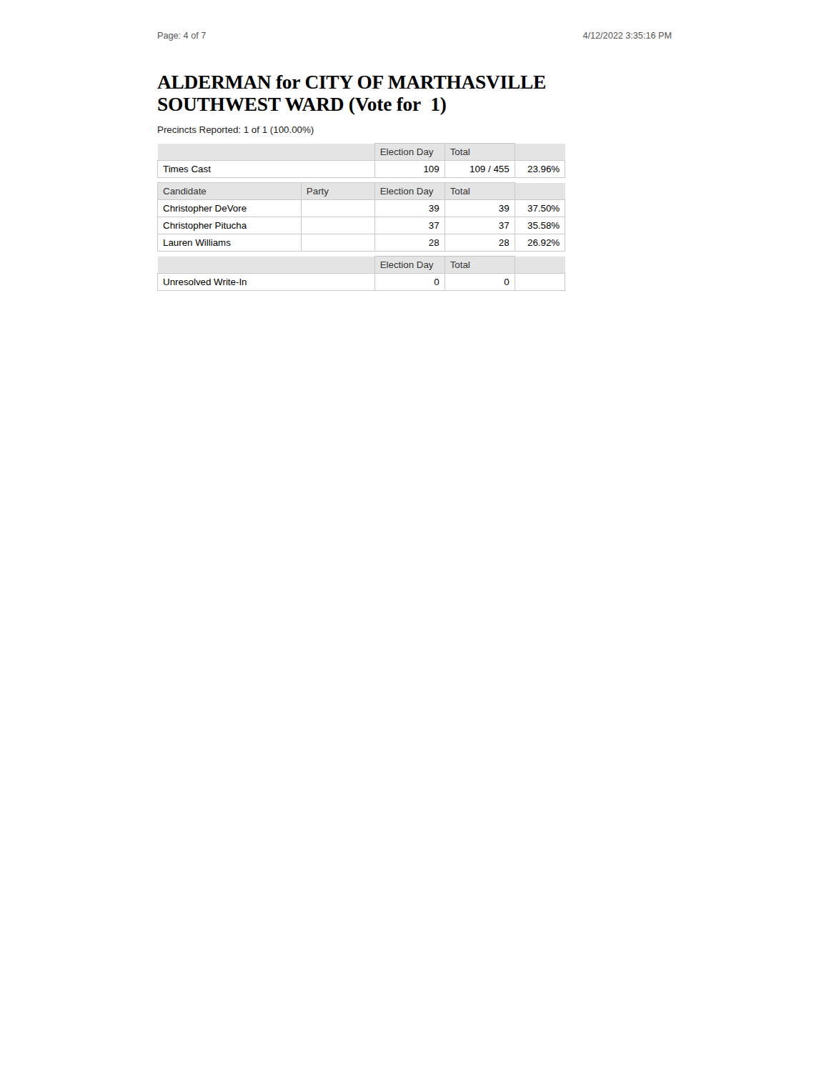Page: 4 of 7
4/12/2022 3:35:16 PM
ALDERMAN for CITY OF MARTHASVILLE SOUTHWEST WARD (Vote for 1)
Precincts Reported: 1 of 1 (100.00%)
| | | Election Day | Total | |
| Times Cast | 109 | 109 / 455 | 23.96% |
| Candidate | Party | Election Day | Total | |
| Christopher DeVore | | 39 | 39 | 37.50% |
| Christopher Pitucha | | 37 | 37 | 35.58% |
| Lauren Williams | | 28 | 28 | 26.92% |
| | | Election Day | Total | |
| Unresolved Write-In | 0 | 0 | |